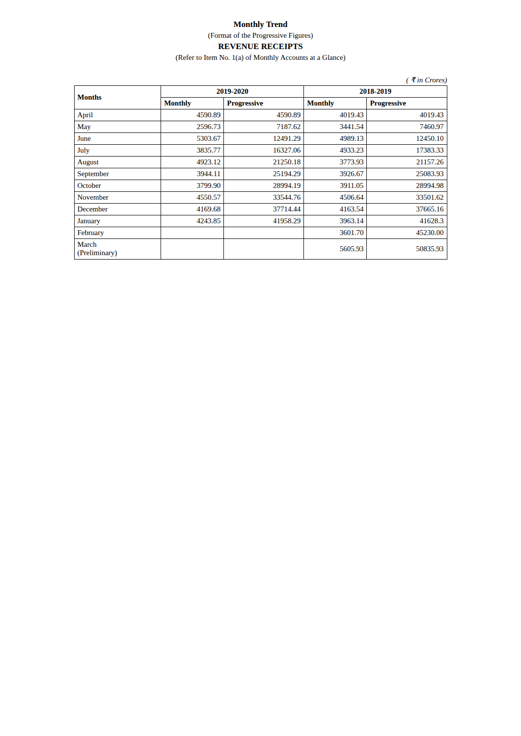Monthly Trend
(Format of the Progressive Figures)
REVENUE RECEIPTS
(Refer to Item No. 1(a) of Monthly Accounts at a Glance)
( ₹ in Crores)
| Months | 2019-2020 | 2018-2019 |
| --- | --- | --- |
| Monthly | Progressive | Monthly | Progressive |
| April | 4590.89 | 4590.89 | 4019.43 | 4019.43 |
| May | 2596.73 | 7187.62 | 3441.54 | 7460.97 |
| June | 5303.67 | 12491.29 | 4989.13 | 12450.10 |
| July | 3835.77 | 16327.06 | 4933.23 | 17383.33 |
| August | 4923.12 | 21250.18 | 3773.93 | 21157.26 |
| September | 3944.11 | 25194.29 | 3926.67 | 25083.93 |
| October | 3799.90 | 28994.19 | 3911.05 | 28994.98 |
| November | 4550.57 | 33544.76 | 4506.64 | 33501.62 |
| December | 4169.68 | 37714.44 | 4163.54 | 37665.16 |
| January | 4243.85 | 41958.29 | 3963.14 | 41628.3 |
| February | | | 3601.70 | 45230.00 |
| March (Preliminary) | | | 5605.93 | 50835.93 |